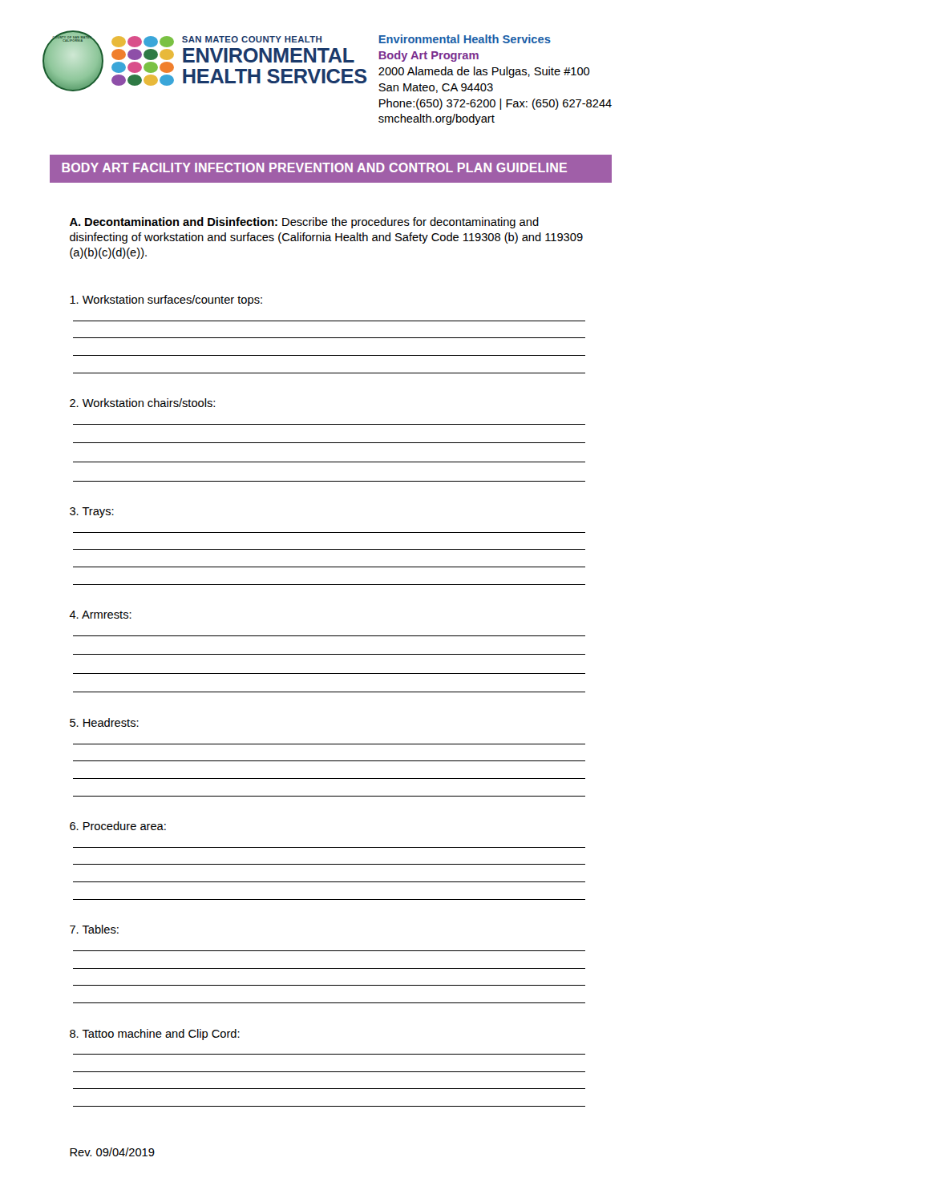SAN MATEO COUNTY HEALTH
ENVIRONMENTAL
HEALTH SERVICES
Environmental Health Services
Body Art Program
2000 Alameda de las Pulgas, Suite #100
San Mateo, CA 94403
Phone:(650) 372-6200 | Fax: (650) 627-8244
smchealth.org/bodyart
BODY ART FACILITY INFECTION PREVENTION AND CONTROL PLAN GUIDELINE
A. Decontamination and Disinfection: Describe the procedures for decontaminating and disinfecting of workstation and surfaces (California Health and Safety Code 119308 (b) and 119309 (a)(b)(c)(d)(e)).
1. Workstation surfaces/counter tops:
2. Workstation chairs/stools:
3. Trays:
4. Armrests:
5. Headrests:
6. Procedure area:
7. Tables:
8. Tattoo machine and Clip Cord:
Rev. 09/04/2019